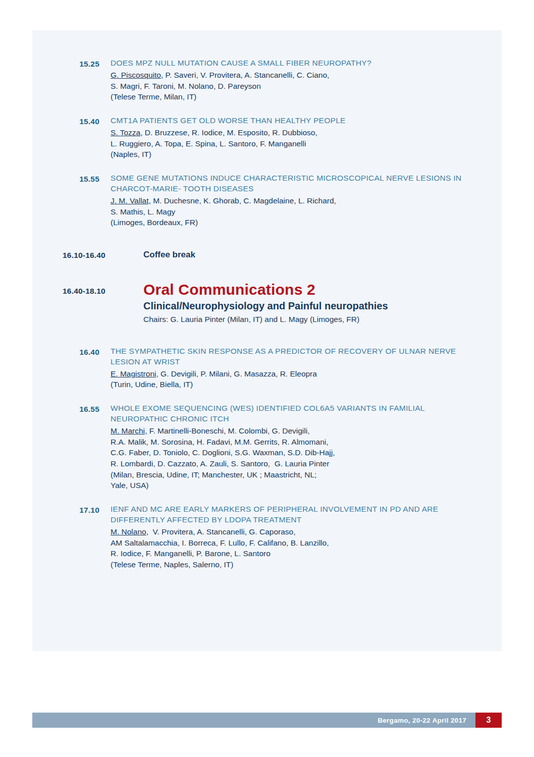15.25
Does MPZ null mutation cause a small fiber neuropathy?
G. Piscosquito, P. Saveri, V. Provitera, A. Stancanelli, C. Ciano,
S. Magri, F. Taroni, M. Nolano, D. Pareyson
(Telese Terme, Milan, IT)
15.40
CMT1A patients get old worse than healthy people
S. Tozza, D. Bruzzese, R. Iodice, M. Esposito, R. Dubbioso,
L. Ruggiero, A. Topa, E. Spina, L. Santoro, F. Manganelli
(Naples, IT)
15.55
Some gene mutations induce characteristic microscopical nerve lesions in Charcot-Marie- Tooth diseases
J. M. Vallat, M. Duchesne, K. Ghorab, C. Magdelaine, L. Richard,
S. Mathis, L. Magy
(Limoges, Bordeaux, FR)
16.10-16.40
Coffee break
16.40-18.10
Oral Communications 2
Clinical/Neurophysiology and Painful neuropathies
Chairs: G. Lauria Pinter (Milan, IT) and L. Magy (Limoges, FR)
16.40
The sympathetic skin response as a predictor of recovery of ulnar nerve lesion at wrist
E. Magistroni, G. Devigili, P. Milani, G. Masazza, R. Eleopra
(Turin, Udine, Biella, IT)
16.55
Whole exome sequencing (WES) identified COL6A5 variants in familial neuropathic chronic itch
M. Marchi, F. Martinelli-Boneschi, M. Colombi, G. Devigili,
R.A. Malik, M. Sorosina, H. Fadavi, M.M. Gerrits, R. Almomani,
C.G. Faber, D. Toniolo, C. Doglioni, S.G. Waxman, S.D. Dib-Hajj,
R. Lombardi, D. Cazzato, A. Zauli, S. Santoro, G. Lauria Pinter
(Milan, Brescia, Udine, IT; Manchester, UK ; Maastricht, NL;
Yale, USA)
17.10
IENF and MC are early markers of peripheral involvement in PD and are differently affected by LDOPA treatment
M. Nolano, V. Provitera, A. Stancanelli, G. Caporaso,
AM Saltalamacchia, I. Borreca, F. Lullo, F. Califano, B. Lanzillo,
R. Iodice, F. Manganelli, P. Barone, L. Santoro
(Telese Terme, Naples, Salerno, IT)
Bergamo, 20-22 April 2017
3